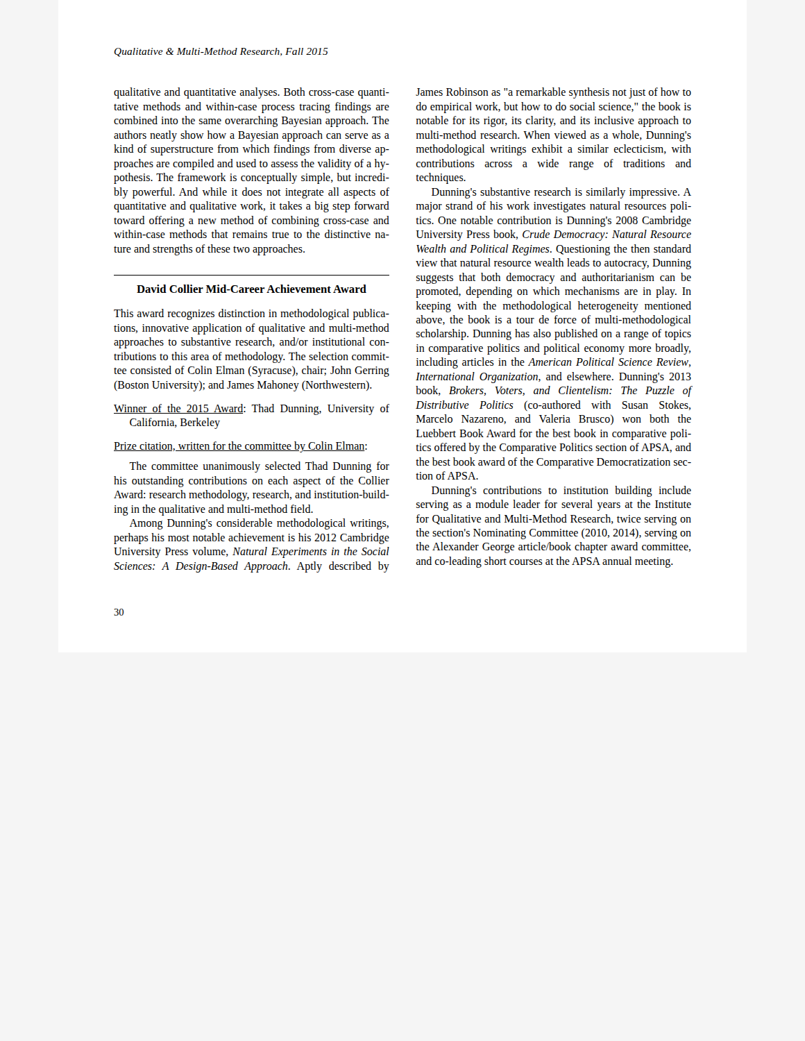Qualitative & Multi-Method Research, Fall 2015
qualitative and quantitative analyses. Both cross-case quantitative methods and within-case process tracing findings are combined into the same overarching Bayesian approach. The authors neatly show how a Bayesian approach can serve as a kind of superstructure from which findings from diverse approaches are compiled and used to assess the validity of a hypothesis. The framework is conceptually simple, but incredibly powerful. And while it does not integrate all aspects of quantitative and qualitative work, it takes a big step forward toward offering a new method of combining cross-case and within-case methods that remains true to the distinctive nature and strengths of these two approaches.
David Collier Mid-Career Achievement Award
This award recognizes distinction in methodological publications, innovative application of qualitative and multi-method approaches to substantive research, and/or institutional contributions to this area of methodology. The selection committee consisted of Colin Elman (Syracuse), chair; John Gerring (Boston University); and James Mahoney (Northwestern).
Winner of the 2015 Award: Thad Dunning, University of California, Berkeley
Prize citation, written for the committee by Colin Elman:
The committee unanimously selected Thad Dunning for his outstanding contributions on each aspect of the Collier Award: research methodology, research, and institution-building in the qualitative and multi-method field.
Among Dunning's considerable methodological writings, perhaps his most notable achievement is his 2012 Cambridge University Press volume, Natural Experiments in the Social Sciences: A Design-Based Approach. Aptly described by James Robinson as "a remarkable synthesis not just of how to do empirical work, but how to do social science," the book is notable for its rigor, its clarity, and its inclusive approach to multi-method research. When viewed as a whole, Dunning's methodological writings exhibit a similar eclecticism, with contributions across a wide range of traditions and techniques.
Dunning's substantive research is similarly impressive. A major strand of his work investigates natural resources politics. One notable contribution is Dunning's 2008 Cambridge University Press book, Crude Democracy: Natural Resource Wealth and Political Regimes. Questioning the then standard view that natural resource wealth leads to autocracy, Dunning suggests that both democracy and authoritarianism can be promoted, depending on which mechanisms are in play. In keeping with the methodological heterogeneity mentioned above, the book is a tour de force of multi-methodological scholarship. Dunning has also published on a range of topics in comparative politics and political economy more broadly, including articles in the American Political Science Review, International Organization, and elsewhere. Dunning's 2013 book, Brokers, Voters, and Clientelism: The Puzzle of Distributive Politics (co-authored with Susan Stokes, Marcelo Nazareno, and Valeria Brusco) won both the Luebbert Book Award for the best book in comparative politics offered by the Comparative Politics section of APSA, and the best book award of the Comparative Democratization section of APSA.
Dunning's contributions to institution building include serving as a module leader for several years at the Institute for Qualitative and Multi-Method Research, twice serving on the section's Nominating Committee (2010, 2014), serving on the Alexander George article/book chapter award committee, and co-leading short courses at the APSA annual meeting.
30